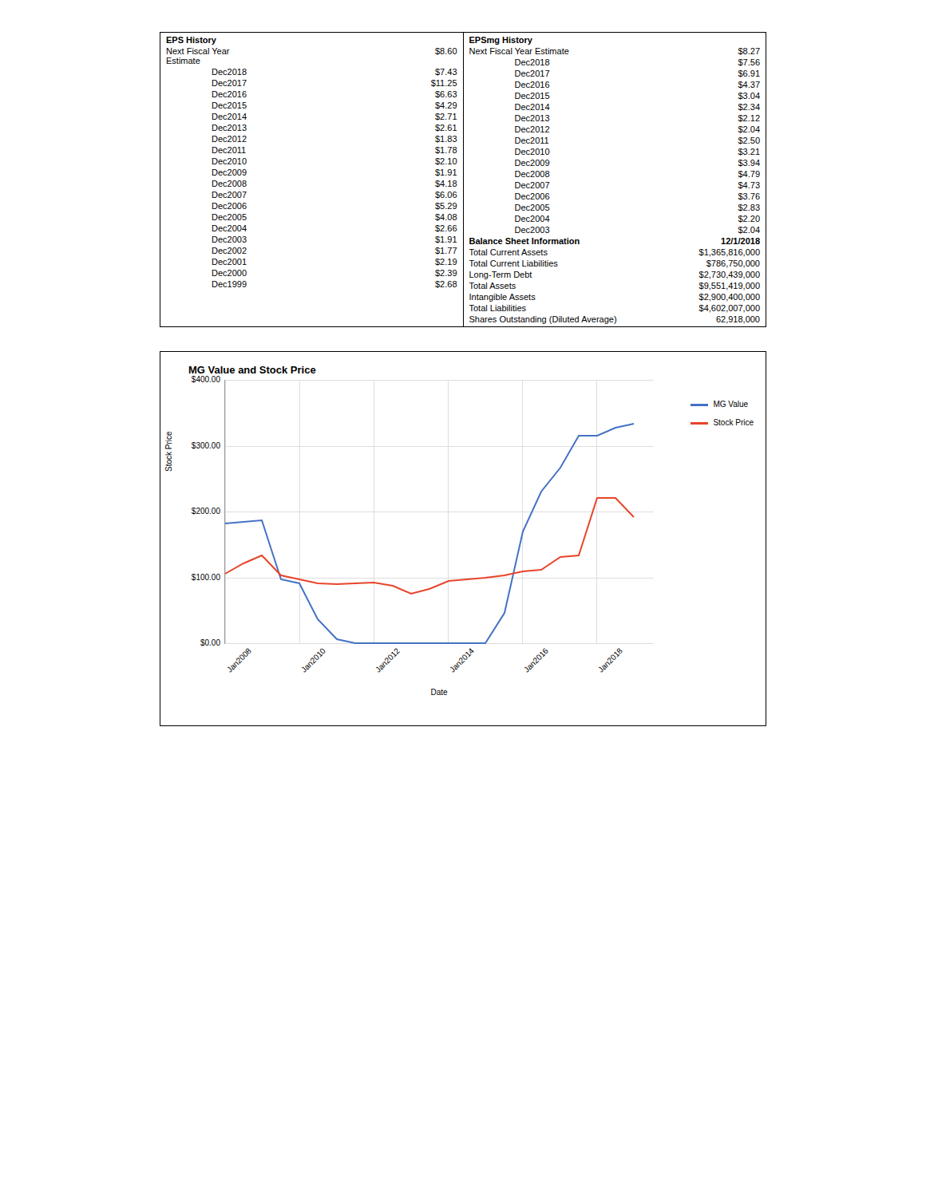| / EPS History / / Next Fiscal Year Estimate / $8.60 / / Dec2018 / $7.43 / / Dec2017 / $11.25 / / Dec2016 / $6.63 / / Dec2015 / $4.29 / / Dec2014 / $2.71 / / Dec2013 / $2.61 / / Dec2012 / $1.83 / / Dec2011 / $1.78 / / Dec2010 / $2.10 / / Dec2009 / $1.91 / / Dec2008 / $4.18 / / Dec2007 / $6.06 / / Dec2006 / $5.29 / / Dec2005 / $4.08 / / Dec2004 / $2.66 / / Dec2003 / $1.91 / / Dec2002 / $1.77 / / Dec2001 / $2.19 / / Dec2000 / $2.39 / / Dec1999 / $2.68 / | / EPSmg History / / Next Fiscal Year Estimate / $8.27 / / Dec2018 / $7.56 / / Dec2017 / $6.91 / / Dec2016 / $4.37 / / Dec2015 / $3.04 / / Dec2014 / $2.34 / / Dec2013 / $2.12 / / Dec2012 / $2.04 / / Dec2011 / $2.50 / / Dec2010 / $3.21 / / Dec2009 / $3.94 / / Dec2008 / $4.79 / / Dec2007 / $4.73 / / Dec2006 / $3.76 / / Dec2005 / $2.83 / / Dec2004 / $2.20 / / Dec2003 / $2.04 / / Balance Sheet Information / 12/1/2018 / / Total Current Assets / $1,365,816,000 / / Total Current Liabilities / $786,750,000 / / Long-Term Debt / $2,730,439,000 / / Total Assets / $9,551,419,000 / / Intangible Assets / $2,900,400,000 / / Total Liabilities / $4,602,007,000 / / Shares Outstanding (Diluted Average) / 62,918,000 / |
MG Value and Stock Price
Stock Price
$400.00
$300.00
$200.00
$100.00
$0.00
Jan2008
Jan2010
Jan2012
Jan2014
Jan2016
Jan2018
Date
MG Value
Stock Price